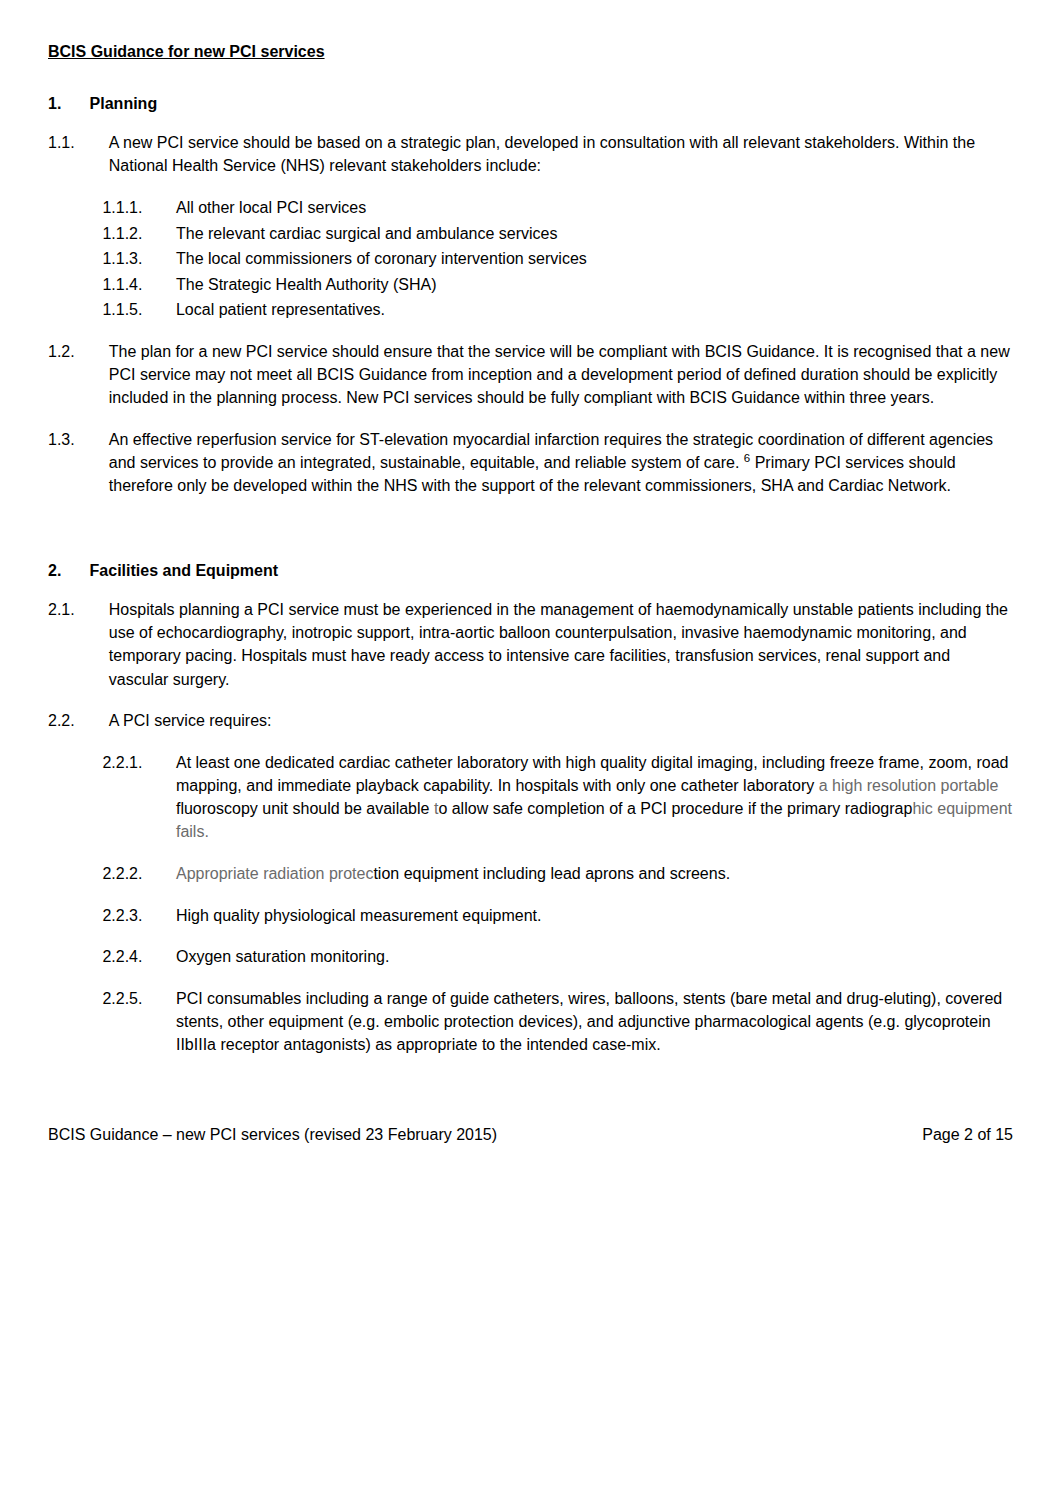BCIS Guidance for new PCI services
1. Planning
1.1.
A new PCI service should be based on a strategic plan, developed in consultation with all relevant stakeholders. Within the National Health Service (NHS) relevant stakeholders include:
1.1.1.
All other local PCI services
1.1.2.
The relevant cardiac surgical and ambulance services
1.1.3.
The local commissioners of coronary intervention services
1.1.4.
The Strategic Health Authority (SHA)
1.1.5.
Local patient representatives.
1.2.
The plan for a new PCI service should ensure that the service will be compliant with BCIS Guidance. It is recognised that a new PCI service may not meet all BCIS Guidance from inception and a development period of defined duration should be explicitly included in the planning process. New PCI services should be fully compliant with BCIS Guidance within three years.
1.3.
An effective reperfusion service for ST-elevation myocardial infarction requires the strategic coordination of different agencies and services to provide an integrated, sustainable, equitable, and reliable system of care. 6 Primary PCI services should therefore only be developed within the NHS with the support of the relevant commissioners, SHA and Cardiac Network.
2. Facilities and Equipment
2.1.
Hospitals planning a PCI service must be experienced in the management of haemodynamically unstable patients including the use of echocardiography, inotropic support, intra-aortic balloon counterpulsation, invasive haemodynamic monitoring, and temporary pacing. Hospitals must have ready access to intensive care facilities, transfusion services, renal support and vascular surgery.
2.2.
A PCI service requires:
2.2.1.
At least one dedicated cardiac catheter laboratory with high quality digital imaging, including freeze frame, zoom, road mapping, and immediate playback capability. In hospitals with only one catheter laboratory a high resolution portable fluoroscopy unit should be available to allow safe completion of a PCI procedure if the primary radiographic equipment fails.
2.2.2.
Appropriate radiation protection equipment including lead aprons and screens.
2.2.3.
High quality physiological measurement equipment.
2.2.4.
Oxygen saturation monitoring.
2.2.5.
PCI consumables including a range of guide catheters, wires, balloons, stents (bare metal and drug-eluting), covered stents, other equipment (e.g. embolic protection devices), and adjunctive pharmacological agents (e.g. glycoprotein IIbIIIa receptor antagonists) as appropriate to the intended case-mix.
BCIS Guidance – new PCI services (revised 23 February 2015)
Page 2 of 15